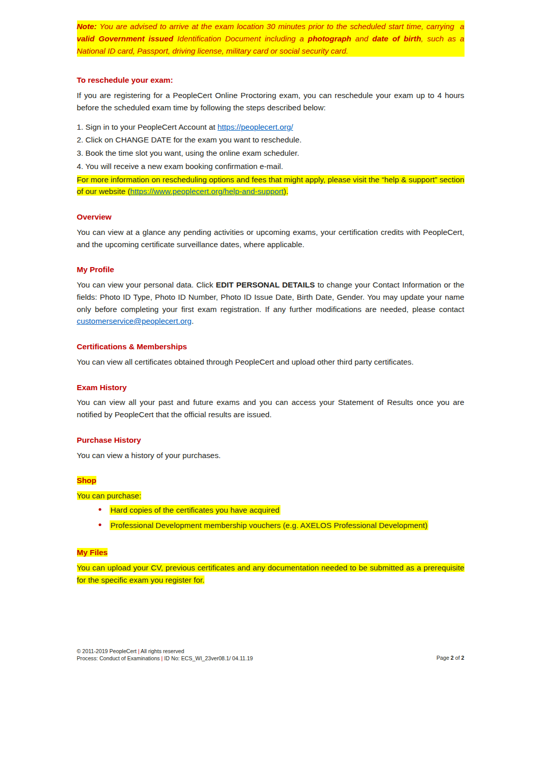Note: You are advised to arrive at the exam location 30 minutes prior to the scheduled start time, carrying a valid Government issued Identification Document including a photograph and date of birth, such as a National ID card, Passport, driving license, military card or social security card.
To reschedule your exam:
If you are registering for a PeopleCert Online Proctoring exam, you can reschedule your exam up to 4 hours before the scheduled exam time by following the steps described below:
1. Sign in to your PeopleCert Account at https://peoplecert.org/
2. Click on CHANGE DATE for the exam you want to reschedule.
3. Book the time slot you want, using the online exam scheduler.
4. You will receive a new exam booking confirmation e-mail.
For more information on rescheduling options and fees that might apply, please visit the “help & support” section of our website (https://www.peoplecert.org/help-and-support).
Overview
You can view at a glance any pending activities or upcoming exams, your certification credits with PeopleCert, and the upcoming certificate surveillance dates, where applicable.
My Profile
You can view your personal data. Click EDIT PERSONAL DETAILS to change your Contact Information or the fields: Photo ID Type, Photo ID Number, Photo ID Issue Date, Birth Date, Gender. You may update your name only before completing your first exam registration. If any further modifications are needed, please contact customerservice@peoplecert.org.
Certifications & Memberships
You can view all certificates obtained through PeopleCert and upload other third party certificates.
Exam History
You can view all your past and future exams and you can access your Statement of Results once you are notified by PeopleCert that the official results are issued.
Purchase History
You can view a history of your purchases.
Shop
You can purchase:
Hard copies of the certificates you have acquired
Professional Development membership vouchers (e.g. AXELOS Professional Development)
My Files
You can upload your CV, previous certificates and any documentation needed to be submitted as a prerequisite for the specific exam you register for.
© 2011-2019 PeopleCert | All rights reserved
Process: Conduct of Examinations | ID No: ECS_WI_23ver08.1/ 04.11.19
Page 2 of 2